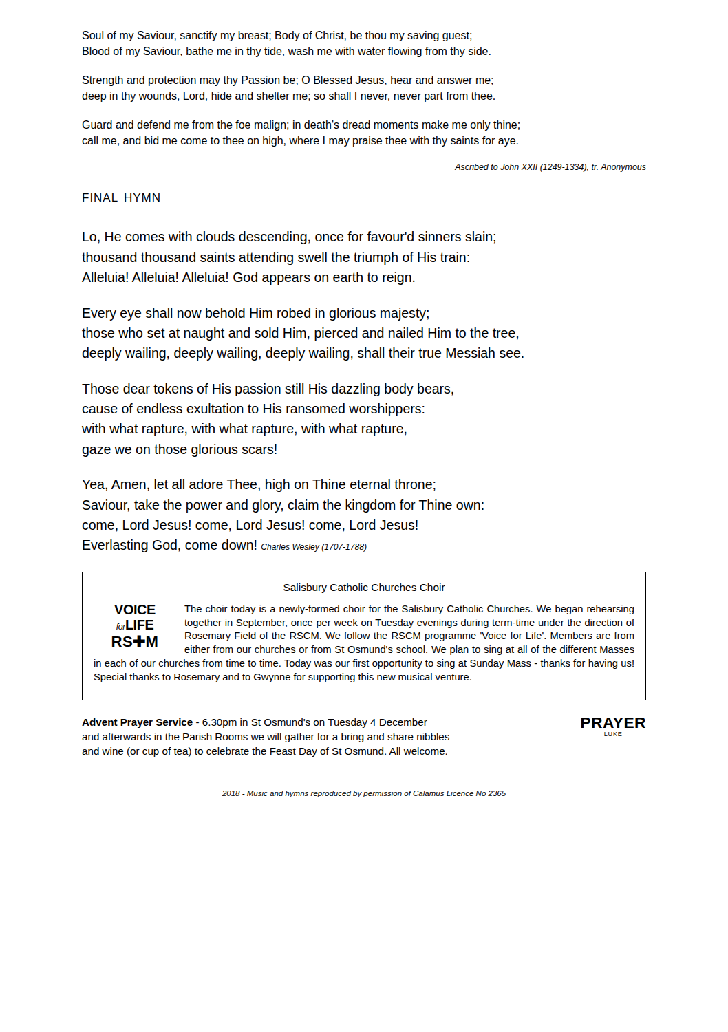Soul of my Saviour, sanctify my breast; Body of Christ, be thou my saving guest;
Blood of my Saviour, bathe me in thy tide, wash me with water flowing from thy side.
Strength and protection may thy Passion be; O Blessed Jesus, hear and answer me;
deep in thy wounds, Lord, hide and shelter me; so shall I never, never part from thee.
Guard and defend me from the foe malign; in death's dread moments make me only thine;
call me, and bid me come to thee on high, where I may praise thee with thy saints for aye.
Ascribed to John XXII (1249-1334), tr. Anonymous
Final Hymn
Lo, He comes with clouds descending, once for favour'd sinners slain;
thousand thousand saints attending swell the triumph of His train:
Alleluia! Alleluia! Alleluia! God appears on earth to reign.
Every eye shall now behold Him robed in glorious majesty;
those who set at naught and sold Him, pierced and nailed Him to the tree,
deeply wailing, deeply wailing, deeply wailing, shall their true Messiah see.
Those dear tokens of His passion still His dazzling body bears,
cause of endless exultation to His ransomed worshippers:
with what rapture, with what rapture, with what rapture,
gaze we on those glorious scars!
Yea, Amen, let all adore Thee, high on Thine eternal throne;
Saviour, take the power and glory, claim the kingdom for Thine own:
come, Lord Jesus! come, Lord Jesus! come, Lord Jesus!
Everlasting God, come down! Charles Wesley (1707-1788)
Salisbury Catholic Churches Choir
VOICE
for LIFE
RS✚M
The choir today is a newly-formed choir for the Salisbury Catholic Churches. We began rehearsing together in September, once per week on Tuesday evenings during term-time under the direction of Rosemary Field of the RSCM. We follow the RSCM programme 'Voice for Life'. Members are from either from our churches or from St Osmund's school. We plan to sing at all of the different Masses in each of our churches from time to time. Today was our first opportunity to sing at Sunday Mass - thanks for having us! Special thanks to Rosemary and to Gwynne for supporting this new musical venture.
PRAYER
LUKE
Advent Prayer Service - 6.30pm in St Osmund's on Tuesday 4 December
and afterwards in the Parish Rooms we will gather for a bring and share nibbles
and wine (or cup of tea) to celebrate the Feast Day of St Osmund. All welcome.
2018 - Music and hymns reproduced by permission of Calamus Licence No 2365